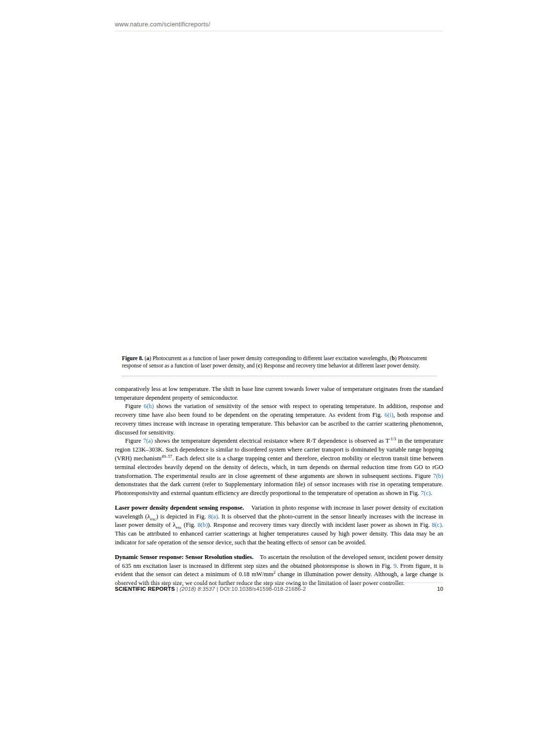www.nature.com/scientificreports/
Figure 8. (a) Photocurrent as a function of laser power density corresponding to different laser excitation wavelengths, (b) Photocurrent response of sensor as a function of laser power density, and (c) Response and recovery time behavior at different laser power density.
comparatively less at low temperature. The shift in base line current towards lower value of temperature originates from the standard temperature dependent property of semiconductor.
Figure 6(h) shows the variation of sensitivity of the sensor with respect to operating temperature. In addition, response and recovery time have also been found to be dependent on the operating temperature. As evident from Fig. 6(i), both response and recovery times increase with increase in operating temperature. This behavior can be ascribed to the carrier scattering phenomenon, discussed for sensitivity.
Figure 7(a) shows the temperature dependent electrical resistance where R-T dependence is observed as T-1/3 in the temperature region 123K–303K. Such dependence is similar to disordered system where carrier transport is dominated by variable range hopping (VRH) mechanism49–57. Each defect site is a charge trapping center and therefore, electron mobility or electron transit time between terminal electrodes heavily depend on the density of defects, which, in turn depends on thermal reduction time from GO to rGO transformation. The experimental results are in close agreement of these arguments are shown in subsequent sections. Figure 7(b) demonstrates that the dark current (refer to Supplementary information file) of sensor increases with rise in operating temperature. Photoresponsivity and external quantum efficiency are directly proportional to the temperature of operation as shown in Fig. 7(c).
Laser power density dependent sensing response. Variation in photo response with increase in laser power density of excitation wavelength (λexc) is depicted in Fig. 8(a). It is observed that the photo-current in the sensor linearly increases with the increase in laser power density of λexc (Fig. 8(b)). Response and recovery times vary directly with incident laser power as shown in Fig. 8(c). This can be attributed to enhanced carrier scatterings at higher temperatures caused by high power density. This data may be an indicator for safe operation of the sensor device, such that the heating effects of sensor can be avoided.
Dynamic Sensor response: Sensor Resolution studies. To ascertain the resolution of the developed sensor, incident power density of 635 nm excitation laser is increased in different step sizes and the obtained photoresponse is shown in Fig. 9. From figure, it is evident that the sensor can detect a minimum of 0.18 mW/mm2 change in illumination power density. Although, a large change is observed with this step size, we could not further reduce the step size owing to the limitation of laser power controller.
SCIENTIFIC REPORTS | (2018) 8:3537 | DOI:10.1038/s41598-018-21686-2
10